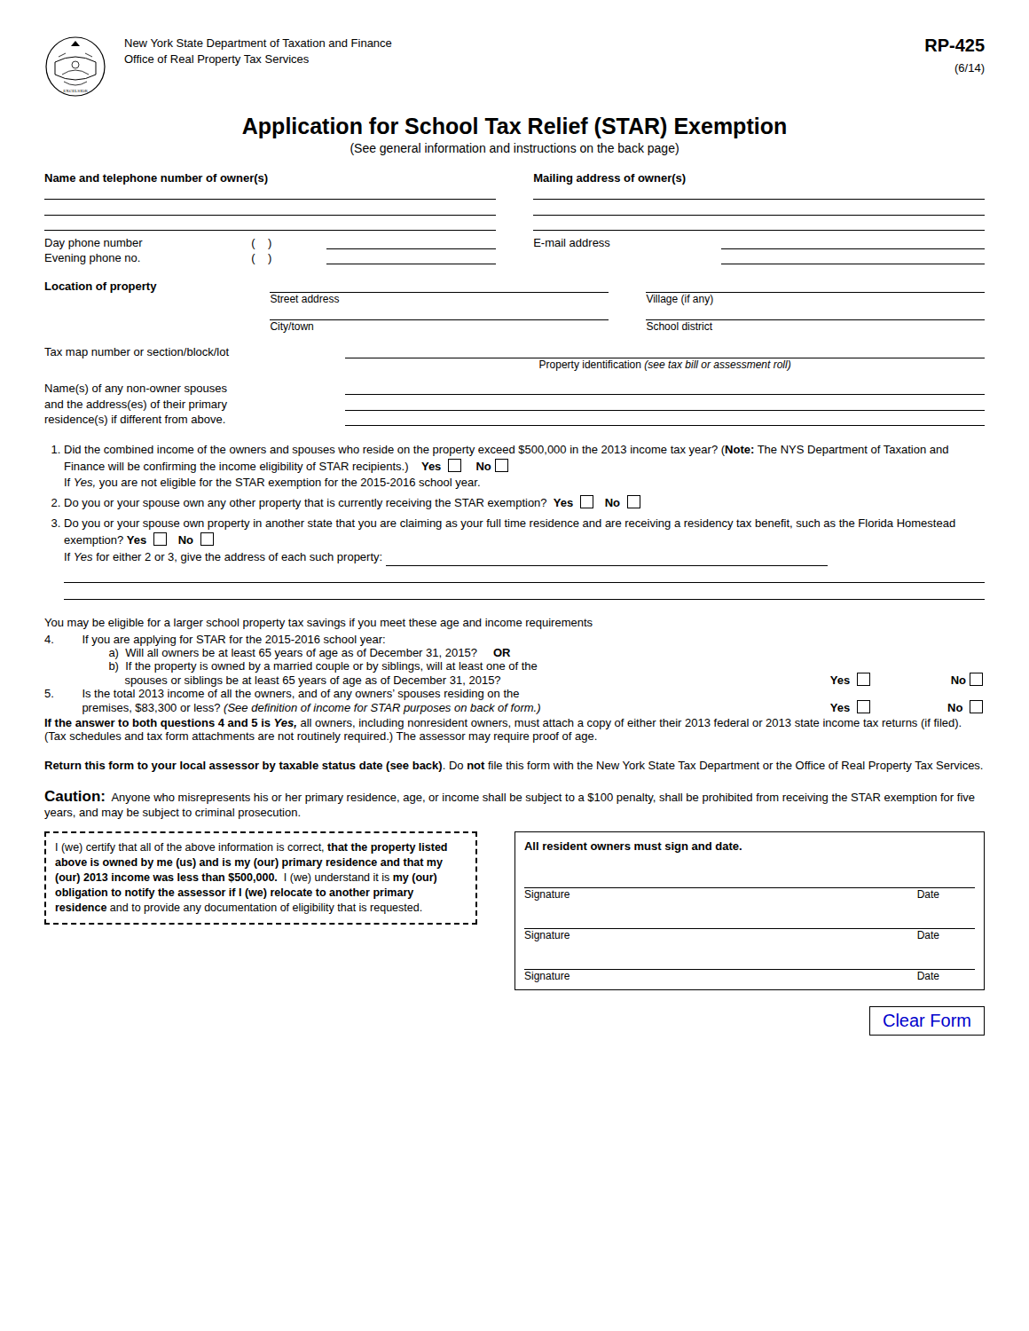EXCELSIOR
New York State Department of Taxation and Finance
Office of Real Property Tax Services
RP-425
(6/14)
Application for School Tax Relief (STAR) Exemption
(See general information and instructions on the back page)
| Name and telephone number of owner(s) | | Mailing address of owner(s) |
| Day phone number | ( ) | | | E-mail address | |
| Evening phone no. | ( ) | | | | |
| Location of property | | | |
| | Street address | | Village (if any) |
| | City/town | | School district |
| Tax map number or section/block/lot | |
| | Property identification (see tax bill or assessment roll) |
| Name(s) of any non-owner spouses | |
| and the address(es) of their primary | |
| residence(s) if different from above. | |
Did the combined income of the owners and spouses who reside on the property exceed $500,000 in the 2013 income tax year? (Note: The NYS Department of Taxation and Finance will be confirming the income eligibility of STAR recipients.) Yes No
If Yes, you are not eligible for the STAR exemption for the 2015-2016 school year.
Do you or your spouse own any other property that is currently receiving the STAR exemption? Yes No
Do you or your spouse own property in another state that you are claiming as your full time residence and are receiving a residency tax benefit, such as the Florida Homestead exemption? Yes No
If Yes for either 2 or 3, give the address of each such property:
You may be eligible for a larger school property tax savings if you meet these age and income requirements
| 4. | If you are applying for STAR for the 2015-2016 school year: |
| | a) Will all owners be at least 65 years of age as of December 31, 2015? OR |
| | b) If the property is owned by a married couple or by siblings, will at least one of the |
| | spouses or siblings be at least 65 years of age as of December 31, 2015? | Yes | No |
| 5. | Is the total 2013 income of all the owners, and of any owners’ spouses residing on the |
| | premises, $83,300 or less? (See definition of income for STAR purposes on back of form.) | Yes | No |
If the answer to both questions 4 and 5 is Yes, all owners, including nonresident owners, must attach a copy of either their 2013 federal or 2013 state income tax returns (if filed). (Tax schedules and tax form attachments are not routinely required.) The assessor may require proof of age.
Return this form to your local assessor by taxable status date (see back). Do not file this form with the New York State Tax Department or the Office of Real Property Tax Services.
Caution: Anyone who misrepresents his or her primary residence, age, or income shall be subject to a $100 penalty, shall be prohibited from receiving the STAR exemption for five years, and may be subject to criminal prosecution.
| I (we) certify that all of the above information is correct, that the property listed above is owned by me (us) and is my (our) primary residence and that my (our) 2013 income was less than $500,000. I (we) understand it is my (our) obligation to notify the assessor if I (we) relocate to another primary residence and to provide any documentation of eligibility that is requested. | | All resident owners must sign and date. Signature Date Signature Date Signature Date |
Clear Form